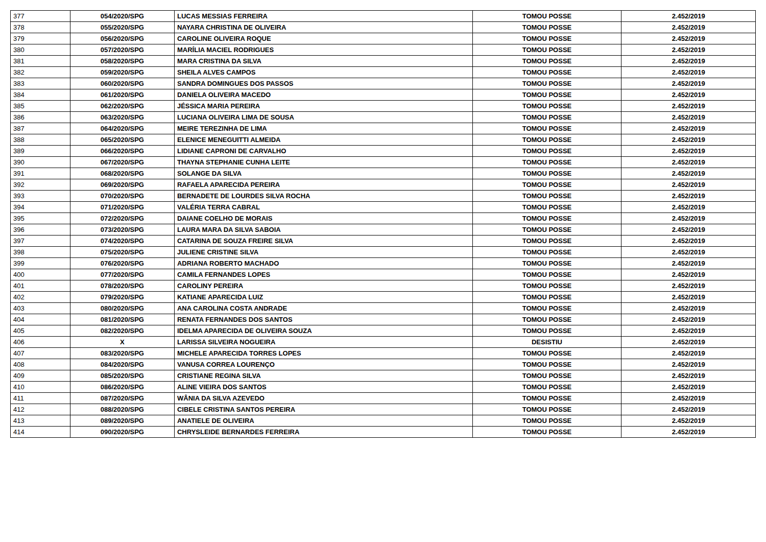| 377 | 054/2020/SPG | LUCAS MESSIAS FERREIRA | TOMOU POSSE | 2.452/2019 |
| 378 | 055/2020/SPG | NAYARA CHRISTINA DE OLIVEIRA | TOMOU POSSE | 2.452/2019 |
| 379 | 056/2020/SPG | CAROLINE OLIVEIRA ROQUE | TOMOU POSSE | 2.452/2019 |
| 380 | 057/2020/SPG | MARÍLIA MACIEL RODRIGUES | TOMOU POSSE | 2.452/2019 |
| 381 | 058/2020/SPG | MARA CRISTINA DA SILVA | TOMOU POSSE | 2.452/2019 |
| 382 | 059/2020/SPG | SHEILA ALVES CAMPOS | TOMOU POSSE | 2.452/2019 |
| 383 | 060/2020/SPG | SANDRA DOMINGUES DOS PASSOS | TOMOU POSSE | 2.452/2019 |
| 384 | 061/2020/SPG | DANIELA OLIVEIRA MACEDO | TOMOU POSSE | 2.452/2019 |
| 385 | 062/2020/SPG | JÉSSICA MARIA PEREIRA | TOMOU POSSE | 2.452/2019 |
| 386 | 063/2020/SPG | LUCIANA OLIVEIRA LIMA DE SOUSA | TOMOU POSSE | 2.452/2019 |
| 387 | 064/2020/SPG | MEIRE TEREZINHA DE LIMA | TOMOU POSSE | 2.452/2019 |
| 388 | 065/2020/SPG | ELENICE MENEGUITTI ALMEIDA | TOMOU POSSE | 2.452/2019 |
| 389 | 066/2020/SPG | LIDIANE CAPRONI DE CARVALHO | TOMOU POSSE | 2.452/2019 |
| 390 | 067/2020/SPG | THAYNA STEPHANIE CUNHA LEITE | TOMOU POSSE | 2.452/2019 |
| 391 | 068/2020/SPG | SOLANGE DA SILVA | TOMOU POSSE | 2.452/2019 |
| 392 | 069/2020/SPG | RAFAELA APARECIDA PEREIRA | TOMOU POSSE | 2.452/2019 |
| 393 | 070/2020/SPG | BERNADETE DE LOURDES SILVA ROCHA | TOMOU POSSE | 2.452/2019 |
| 394 | 071/2020/SPG | VALÉRIA TERRA CABRAL | TOMOU POSSE | 2.452/2019 |
| 395 | 072/2020/SPG | DAIANE COELHO DE MORAIS | TOMOU POSSE | 2.452/2019 |
| 396 | 073/2020/SPG | LAURA MARA DA SILVA SABOIA | TOMOU POSSE | 2.452/2019 |
| 397 | 074/2020/SPG | CATARINA DE SOUZA FREIRE SILVA | TOMOU POSSE | 2.452/2019 |
| 398 | 075/2020/SPG | JULIENE CRISTINE SILVA | TOMOU POSSE | 2.452/2019 |
| 399 | 076/2020/SPG | ADRIANA ROBERTO MACHADO | TOMOU POSSE | 2.452/2019 |
| 400 | 077/2020/SPG | CAMILA FERNANDES LOPES | TOMOU POSSE | 2.452/2019 |
| 401 | 078/2020/SPG | CAROLINY PEREIRA | TOMOU POSSE | 2.452/2019 |
| 402 | 079/2020/SPG | KATIANE APARECIDA LUIZ | TOMOU POSSE | 2.452/2019 |
| 403 | 080/2020/SPG | ANA CAROLINA COSTA ANDRADE | TOMOU POSSE | 2.452/2019 |
| 404 | 081/2020/SPG | RENATA FERNANDES DOS SANTOS | TOMOU POSSE | 2.452/2019 |
| 405 | 082/2020/SPG | IDELMA APARECIDA DE OLIVEIRA SOUZA | TOMOU POSSE | 2.452/2019 |
| 406 | X | LARISSA SILVEIRA NOGUEIRA | DESISTIU | 2.452/2019 |
| 407 | 083/2020/SPG | MICHELE APARECIDA TORRES LOPES | TOMOU POSSE | 2.452/2019 |
| 408 | 084/2020/SPG | VANUSA CORREA LOURENÇO | TOMOU POSSE | 2.452/2019 |
| 409 | 085/2020/SPG | CRISTIANE REGINA SILVA | TOMOU POSSE | 2.452/2019 |
| 410 | 086/2020/SPG | ALINE VIEIRA DOS SANTOS | TOMOU POSSE | 2.452/2019 |
| 411 | 087/2020/SPG | WÂNIA DA SILVA AZEVEDO | TOMOU POSSE | 2.452/2019 |
| 412 | 088/2020/SPG | CIBELE CRISTINA SANTOS PEREIRA | TOMOU POSSE | 2.452/2019 |
| 413 | 089/2020/SPG | ANATIELE DE OLIVEIRA | TOMOU POSSE | 2.452/2019 |
| 414 | 090/2020/SPG | CHRYSLEIDE BERNARDES FERREIRA | TOMOU POSSE | 2.452/2019 |